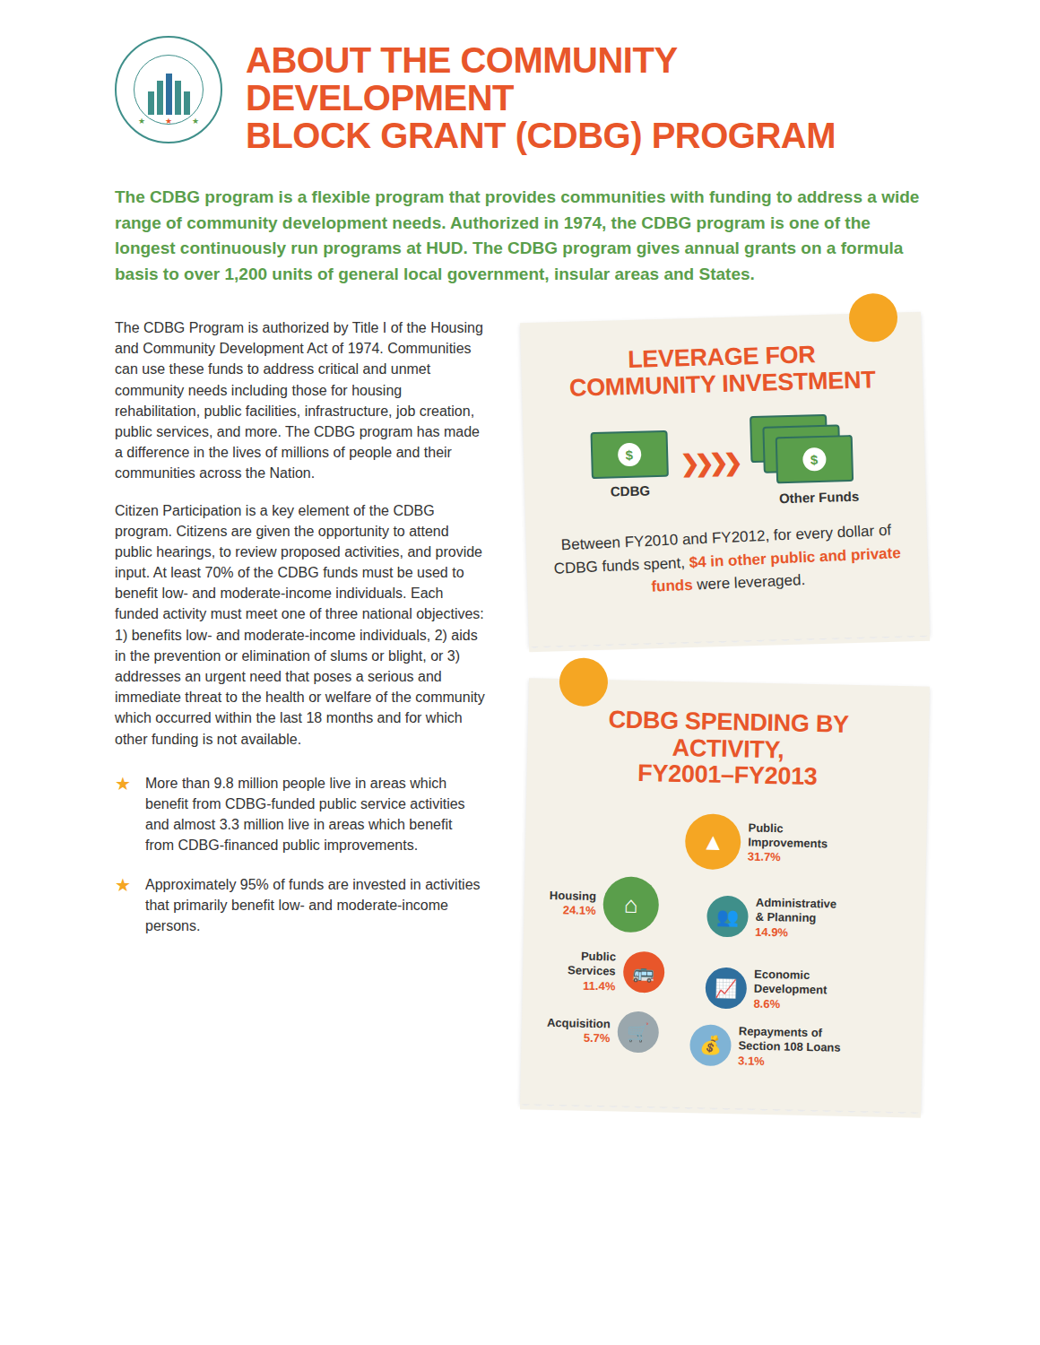★ ★ ★
About the Community Development
Block Grant (CDBG) Program
The CDBG program is a flexible program that provides communities with funding to address a wide range of community development needs. Authorized in 1974, the CDBG program is one of the longest continuously run programs at HUD. The CDBG program gives annual grants on a formula basis to over 1,200 units of general local government, insular areas and States.
The CDBG Program is authorized by Title I of the Housing and Community Development Act of 1974. Communities can use these funds to address critical and unmet community needs including those for housing rehabilitation, public facilities, infrastructure, job creation, public services, and more. The CDBG program has made a difference in the lives of millions of people and their communities across the Nation.
Citizen Participation is a key element of the CDBG program. Citizens are given the opportunity to attend public hearings, to review proposed activities, and provide input. At least 70% of the CDBG funds must be used to benefit low- and moderate-income individuals. Each funded activity must meet one of three national objectives: 1) benefits low- and moderate-income individuals, 2) aids in the prevention or elimination of slums or blight, or 3) addresses an urgent need that poses a serious and immediate threat to the health or welfare of the community which occurred within the last 18 months and for which other funding is not available.
More than 9.8 million people live in areas which benefit from CDBG-funded public service activities and almost 3.3 million live in areas which benefit from CDBG-financed public improvements.
Approximately 95% of funds are invested in activities that primarily benefit low- and moderate-income persons.
Leverage for
Community Investment
$
CDBG
❯❯❯❯
$
Other Funds
Between FY2010 and FY2012, for every dollar of CDBG funds spent, $4 in other public and private funds were leveraged.
CDBG Spending by Activity,
FY2001–FY2013
▲
Public
Improvements 31.7%
⌂
Housing 24.1%
👥
Administrative
& Planning 14.9%
🚌
Public
Services 11.4%
📈
Economic
Development 8.6%
🛒
Acquisition 5.7%
💰
Repayments of
Section 108 Loans 3.1%